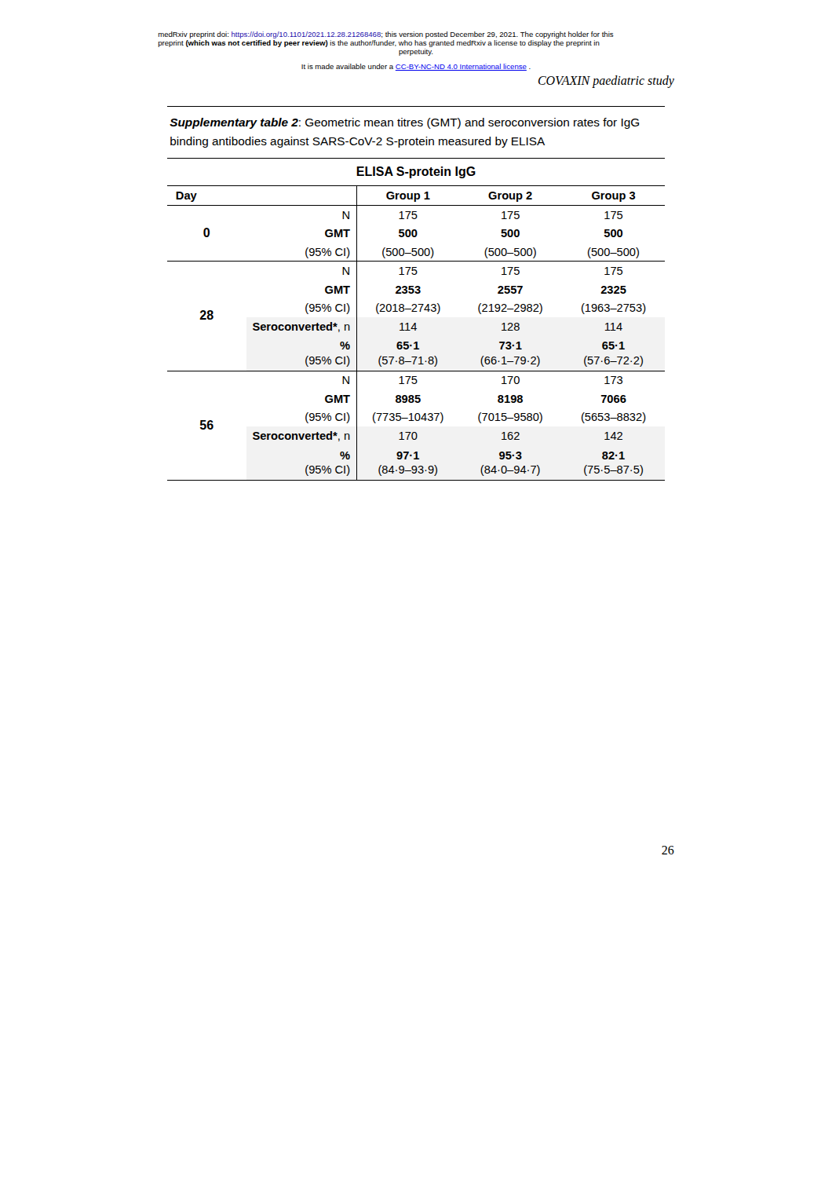medRxiv preprint doi: https://doi.org/10.1101/2021.12.28.21268468; this version posted December 29, 2021. The copyright holder for this preprint (which was not certified by peer review) is the author/funder, who has granted medRxiv a license to display the preprint in perpetuity.
It is made available under a CC-BY-NC-ND 4.0 International license .
COVAXIN paediatric study
Supplementary table 2: Geometric mean titres (GMT) and seroconversion rates for IgG binding antibodies against SARS-CoV-2 S-protein measured by ELISA
ELISA S-protein IgG
| Day | | Group 1 | Group 2 | Group 3 |
| --- | --- | --- | --- | --- |
| 0 | N | 175 | 175 | 175 |
| GMT | 500 | 500 | 500 |
| (95% CI) | (500–500) | (500–500) | (500–500) |
| 28 | N | 175 | 175 | 175 |
| GMT | 2353 | 2557 | 2325 |
| (95% CI) | (2018–2743) | (2192–2982) | (1963–2753) |
| Seroconverted* , n | 114 | 128 | 114 |
| % (95% CI) | 65·1 (57·8–71·8) | 73·1 (66·1–79·2) | 65·1 (57·6–72·2) |
| 56 | N | 175 | 170 | 173 |
| GMT | 8985 | 8198 | 7066 |
| (95% CI) | (7735–10437) | (7015–9580) | (5653–8832) |
| Seroconverted* , n | 170 | 162 | 142 |
| % (95% CI) | 97·1 (84·9–93·9) | 95·3 (84·0–94·7) | 82·1 (75·5–87·5) |
26